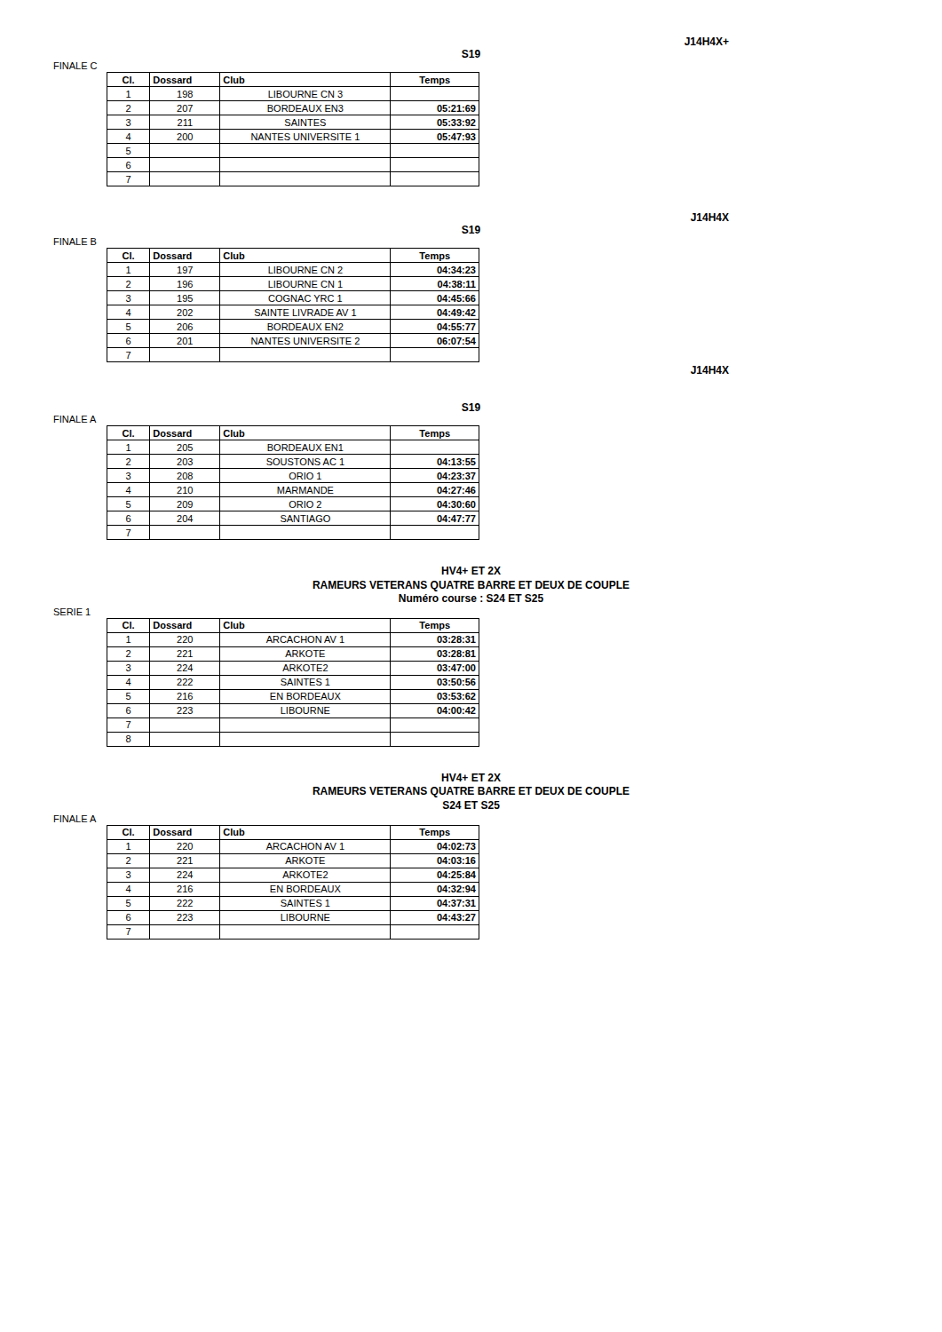J14H4X+
S19
FINALE C
| Cl. | Dossard | Club | Temps |
| --- | --- | --- | --- |
| 1 | 198 | LIBOURNE CN 3 | |
| 2 | 207 | BORDEAUX EN3 | 05:21:69 |
| 3 | 211 | SAINTES | 05:33:92 |
| 4 | 200 | NANTES UNIVERSITE 1 | 05:47:93 |
| 5 | | | |
| 6 | | | |
| 7 | | | |
J14H4X
S19
FINALE B
| Cl. | Dossard | Club | Temps |
| --- | --- | --- | --- |
| 1 | 197 | LIBOURNE CN 2 | 04:34:23 |
| 2 | 196 | LIBOURNE CN 1 | 04:38:11 |
| 3 | 195 | COGNAC YRC 1 | 04:45:66 |
| 4 | 202 | SAINTE LIVRADE AV 1 | 04:49:42 |
| 5 | 206 | BORDEAUX EN2 | 04:55:77 |
| 6 | 201 | NANTES UNIVERSITE 2 | 06:07:54 |
| 7 | | | |
J14H4X
S19
FINALE A
| Cl. | Dossard | Club | Temps |
| --- | --- | --- | --- |
| 1 | 205 | BORDEAUX EN1 | |
| 2 | 203 | SOUSTONS AC 1 | 04:13:55 |
| 3 | 208 | ORIO 1 | 04:23:37 |
| 4 | 210 | MARMANDE | 04:27:46 |
| 5 | 209 | ORIO 2 | 04:30:60 |
| 6 | 204 | SANTIAGO | 04:47:77 |
| 7 | | | |
HV4+ ET 2X
RAMEURS VETERANS QUATRE BARRE ET DEUX DE COUPLE
Numéro course : S24 ET S25
SERIE 1
| Cl. | Dossard | Club | Temps |
| --- | --- | --- | --- |
| 1 | 220 | ARCACHON AV 1 | 03:28:31 |
| 2 | 221 | ARKOTE | 03:28:81 |
| 3 | 224 | ARKOTE2 | 03:47:00 |
| 4 | 222 | SAINTES 1 | 03:50:56 |
| 5 | 216 | EN BORDEAUX | 03:53:62 |
| 6 | 223 | LIBOURNE | 04:00:42 |
| 7 | | | |
| 8 | | | |
HV4+ ET 2X
RAMEURS VETERANS QUATRE BARRE ET DEUX DE COUPLE
S24 ET S25
FINALE A
| Cl. | Dossard | Club | Temps |
| --- | --- | --- | --- |
| 1 | 220 | ARCACHON AV 1 | 04:02:73 |
| 2 | 221 | ARKOTE | 04:03:16 |
| 3 | 224 | ARKOTE2 | 04:25:84 |
| 4 | 216 | EN BORDEAUX | 04:32:94 |
| 5 | 222 | SAINTES 1 | 04:37:31 |
| 6 | 223 | LIBOURNE | 04:43:27 |
| 7 | | | |